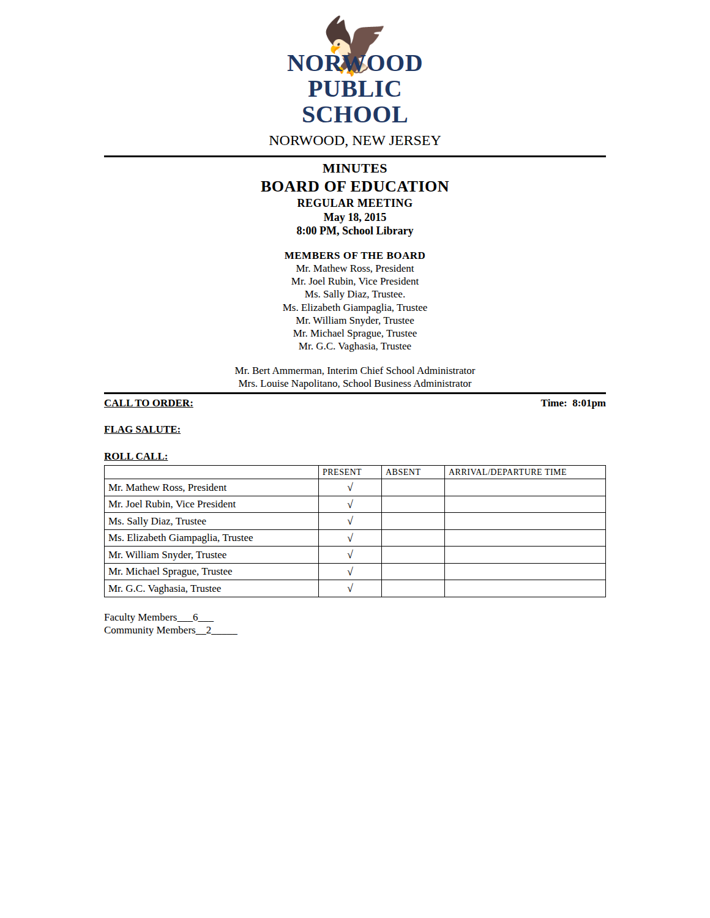🦅
NORWOOD
PUBLIC
SCHOOL
NORWOOD, NEW JERSEY
MINUTES
BOARD OF EDUCATION
REGULAR MEETING
May 18, 2015
8:00 PM, School Library
MEMBERS OF THE BOARD
Mr. Mathew Ross, President
Mr. Joel Rubin, Vice President
Ms. Sally Diaz, Trustee.
Ms. Elizabeth Giampaglia, Trustee
Mr. William Snyder, Trustee
Mr. Michael Sprague, Trustee
Mr. G.C. Vaghasia, Trustee
Mr. Bert Ammerman, Interim Chief School Administrator
Mrs. Louise Napolitano, School Business Administrator
CALL TO ORDER: Time: 8:01pm
FLAG SALUTE:
ROLL CALL:
| | PRESENT | ABSENT | ARRIVAL/DEPARTURE TIME |
| --- | --- | --- | --- |
| Mr. Mathew Ross, President | √ | | |
| Mr. Joel Rubin, Vice President | √ | | |
| Ms. Sally Diaz, Trustee | √ | | |
| Ms. Elizabeth Giampaglia, Trustee | √ | | |
| Mr. William Snyder, Trustee | √ | | |
| Mr. Michael Sprague, Trustee | √ | | |
| Mr. G.C. Vaghasia, Trustee | √ | | |
Faculty Members___6___
Community Members__2_____